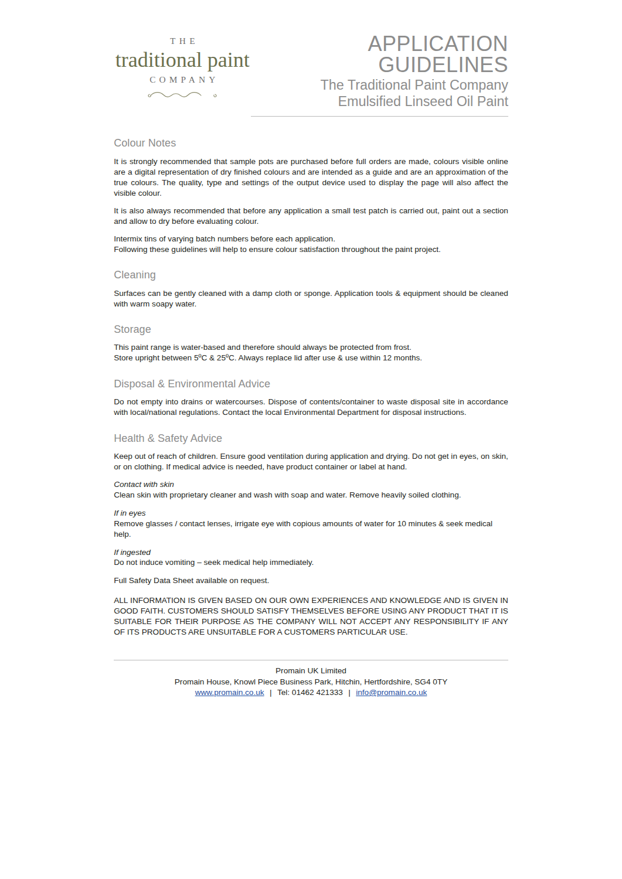THE
traditional paint
COMPANY
APPLICATION GUIDELINES
The Traditional Paint Company
Emulsified Linseed Oil Paint
Colour Notes
It is strongly recommended that sample pots are purchased before full orders are made, colours visible online are a digital representation of dry finished colours and are intended as a guide and are an approximation of the true colours. The quality, type and settings of the output device used to display the page will also affect the visible colour.
It is also always recommended that before any application a small test patch is carried out, paint out a section and allow to dry before evaluating colour.
Intermix tins of varying batch numbers before each application.
Following these guidelines will help to ensure colour satisfaction throughout the paint project.
Cleaning
Surfaces can be gently cleaned with a damp cloth or sponge. Application tools & equipment should be cleaned with warm soapy water.
Storage
This paint range is water-based and therefore should always be protected from frost.
Store upright between 5ºC & 25ºC. Always replace lid after use & use within 12 months.
Disposal & Environmental Advice
Do not empty into drains or watercourses. Dispose of contents/container to waste disposal site in accordance with local/national regulations. Contact the local Environmental Department for disposal instructions.
Health & Safety Advice
Keep out of reach of children. Ensure good ventilation during application and drying. Do not get in eyes, on skin, or on clothing. If medical advice is needed, have product container or label at hand.
Contact with skin
Clean skin with proprietary cleaner and wash with soap and water. Remove heavily soiled clothing.
If in eyes
Remove glasses / contact lenses, irrigate eye with copious amounts of water for 10 minutes & seek medical help.
If ingested
Do not induce vomiting – seek medical help immediately.
Full Safety Data Sheet available on request.
ALL INFORMATION IS GIVEN BASED ON OUR OWN EXPERIENCES AND KNOWLEDGE AND IS GIVEN IN GOOD FAITH. CUSTOMERS SHOULD SATISFY THEMSELVES BEFORE USING ANY PRODUCT THAT IT IS SUITABLE FOR THEIR PURPOSE AS THE COMPANY WILL NOT ACCEPT ANY RESPONSIBILITY IF ANY OF ITS PRODUCTS ARE UNSUITABLE FOR A CUSTOMERS PARTICULAR USE.
Promain UK Limited
Promain House, Knowl Piece Business Park, Hitchin, Hertfordshire, SG4 0TY
www.promain.co.uk|Tel: 01462 421333|info@promain.co.uk